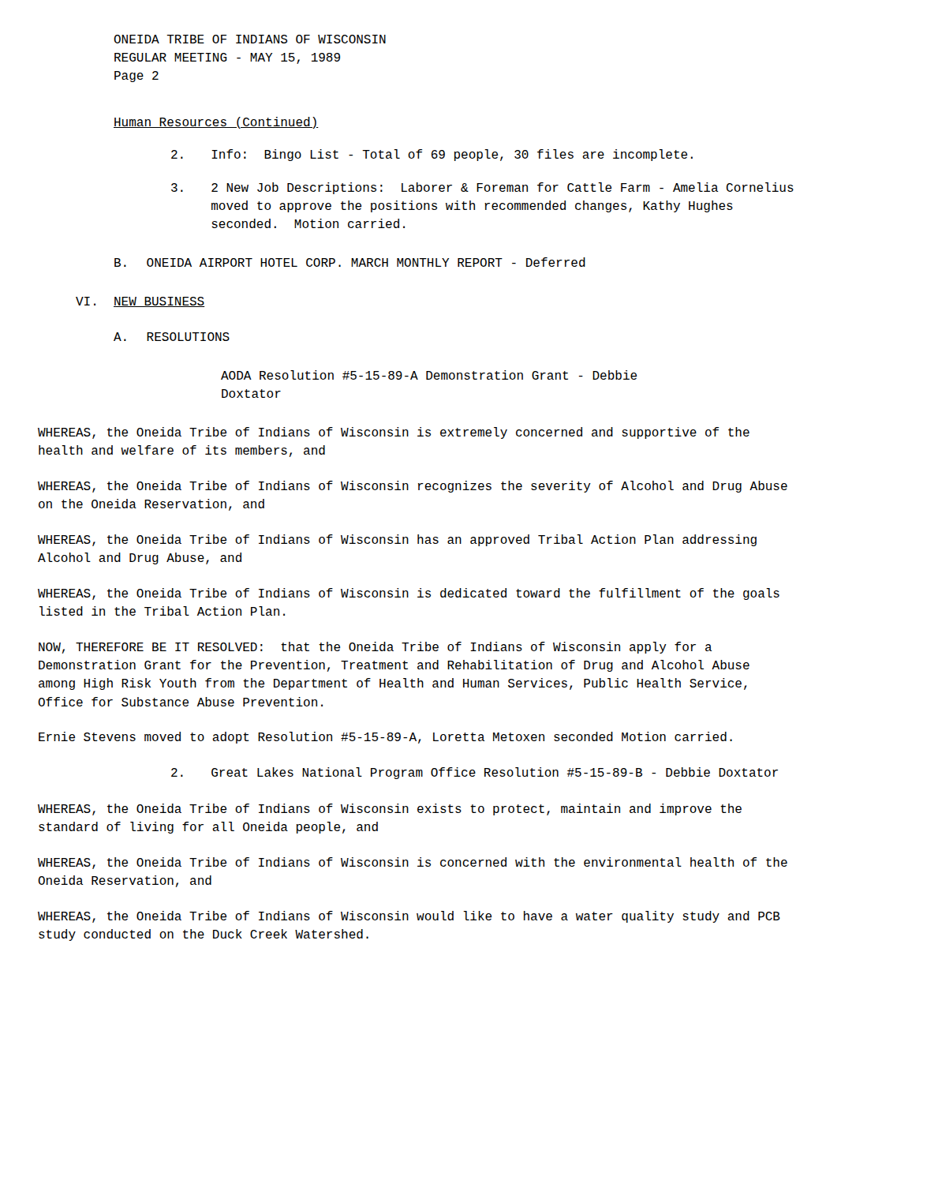ONEIDA TRIBE OF INDIANS OF WISCONSIN
REGULAR MEETING - MAY 15, 1989
Page 2
Human Resources (Continued)
2. Info: Bingo List - Total of 69 people, 30 files are incomplete.
3. 2 New Job Descriptions: Laborer & Foreman for Cattle Farm - Amelia Cornelius moved to approve the positions with recommended changes, Kathy Hughes seconded. Motion carried.
B. ONEIDA AIRPORT HOTEL CORP. MARCH MONTHLY REPORT - Deferred
VI. NEW BUSINESS
A. RESOLUTIONS
AODA Resolution #5-15-89-A Demonstration Grant - Debbie
Doxtator
WHEREAS, the Oneida Tribe of Indians of Wisconsin is extremely concerned and supportive of the health and welfare of its members, and
WHEREAS, the Oneida Tribe of Indians of Wisconsin recognizes the severity of Alcohol and Drug Abuse on the Oneida Reservation, and
WHEREAS, the Oneida Tribe of Indians of Wisconsin has an approved Tribal Action Plan addressing Alcohol and Drug Abuse, and
WHEREAS, the Oneida Tribe of Indians of Wisconsin is dedicated toward the fulfillment of the goals listed in the Tribal Action Plan.
NOW, THEREFORE BE IT RESOLVED: that the Oneida Tribe of Indians of Wisconsin apply for a Demonstration Grant for the Prevention, Treatment and Rehabilitation of Drug and Alcohol Abuse among High Risk Youth from the Department of Health and Human Services, Public Health Service, Office for Substance Abuse Prevention.
Ernie Stevens moved to adopt Resolution #5-15-89-A, Loretta Metoxen seconded Motion carried.
2. Great Lakes National Program Office Resolution #5-15-89-B - Debbie Doxtator
WHEREAS, the Oneida Tribe of Indians of Wisconsin exists to protect, maintain and improve the standard of living for all Oneida people, and
WHEREAS, the Oneida Tribe of Indians of Wisconsin is concerned with the environmental health of the Oneida Reservation, and
WHEREAS, the Oneida Tribe of Indians of Wisconsin would like to have a water quality study and PCB study conducted on the Duck Creek Watershed.